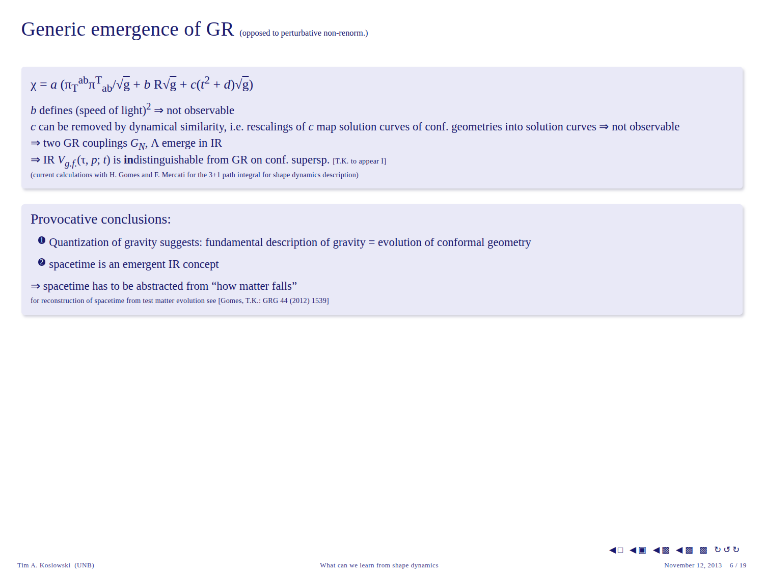Generic emergence of GR (opposed to perturbative non-renorm.)
χ = a (πTabπTab/√g + b R√g + c(t2 + d)√g)
b defines (speed of light)2 ⇒ not observable
c can be removed by dynamical similarity, i.e. rescalings of c map solution curves of conf. geometries into solution curves ⇒ not observable
⇒ two GR couplings GN, Λ emerge in IR
⇒ IR Vg.f.(τ, p; t) is indistinguishable from GR on conf. supersp. [T.K. to appear I]
(current calculations with H. Gomes and F. Mercati for the 3+1 path integral for shape dynamics description)
Provocative conclusions:
Quantization of gravity suggests: fundamental description of gravity = evolution of conformal geometry
spacetime is an emergent IR concept
⇒ spacetime has to be abstracted from “how matter falls”
for reconstruction of spacetime from test matter evolution see [Gomes, T.K.: GRG 44 (2012) 1539]
◀□ ◀▣ ◀▩ ◀▩ ▩ ↻↺↻
Tim A. Koslowski (UNB)
What can we learn from shape dynamics
November 12, 2013 6 / 19